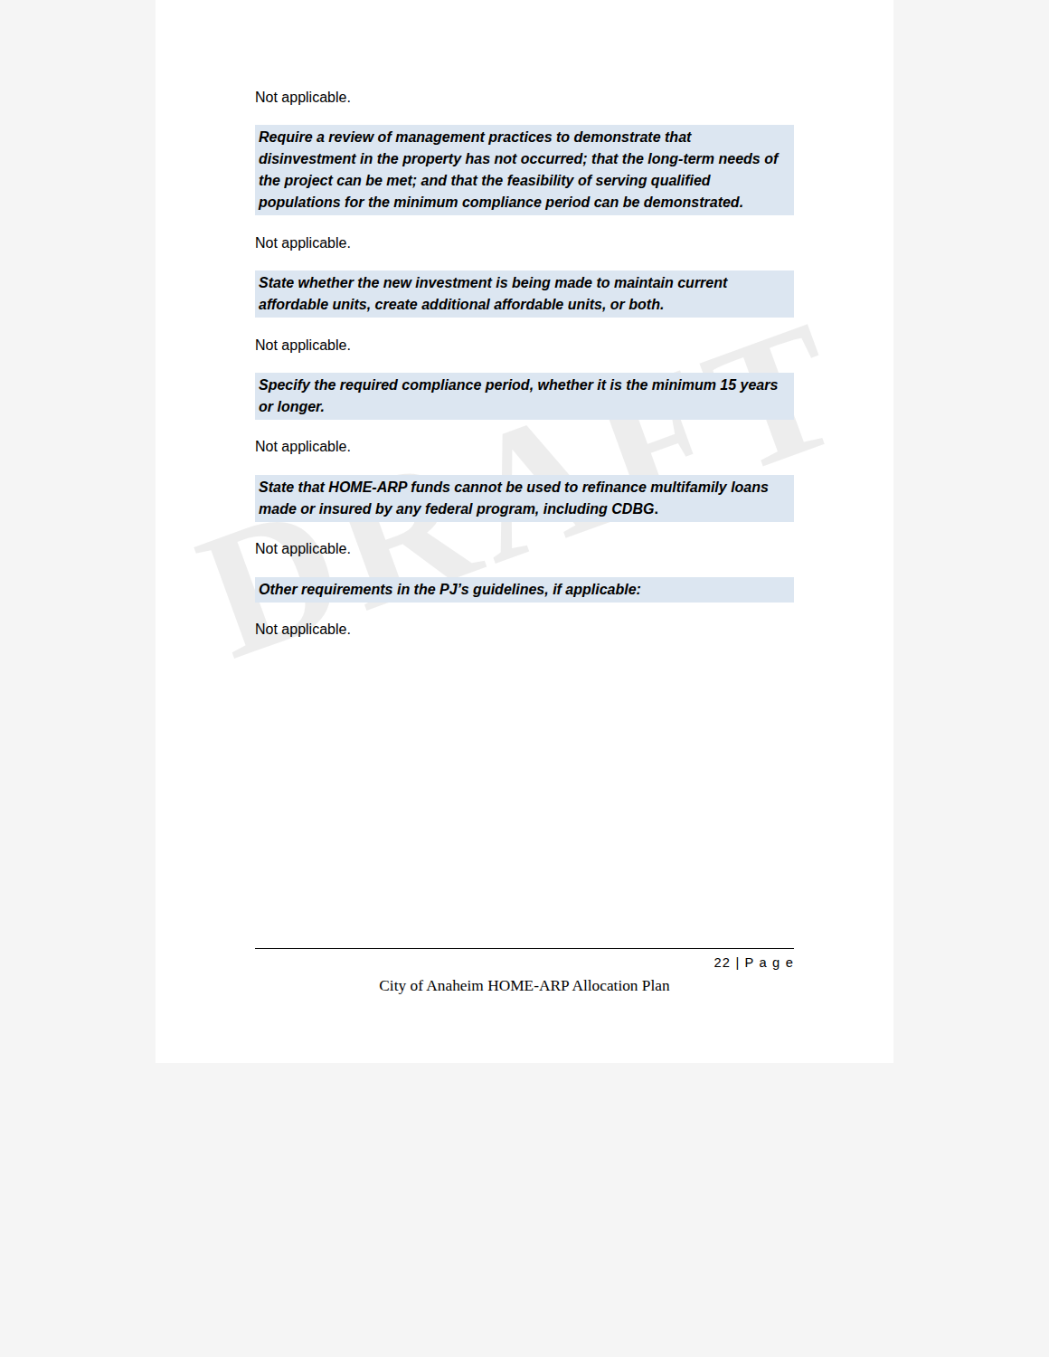DRAFT
Not applicable.
Require a review of management practices to demonstrate that disinvestment in the property has not occurred; that the long-term needs of the project can be met; and that the feasibility of serving qualified populations for the minimum compliance period can be demonstrated.
Not applicable.
State whether the new investment is being made to maintain current affordable units, create additional affordable units, or both.
Not applicable.
Specify the required compliance period, whether it is the minimum 15 years or longer.
Not applicable.
State that HOME-ARP funds cannot be used to refinance multifamily loans made or insured by any federal program, including CDBG.
Not applicable.
Other requirements in the PJ’s guidelines, if applicable:
Not applicable.
22 | P a g e
City of Anaheim HOME-ARP Allocation Plan